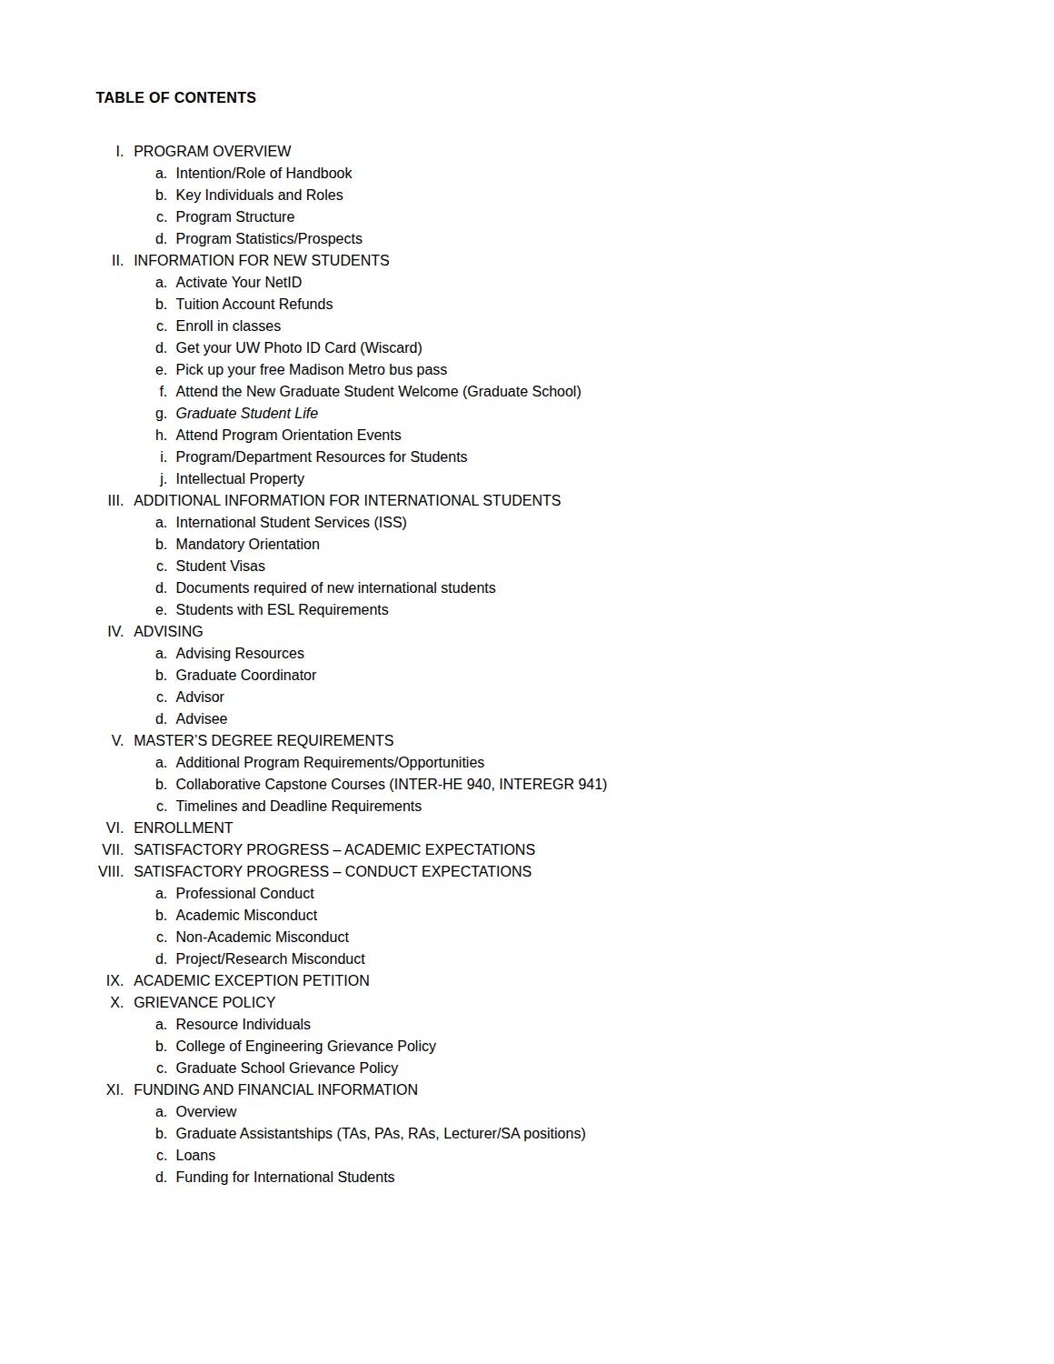TABLE OF CONTENTS
PROGRAM OVERVIEW
Intention/Role of Handbook
Key Individuals and Roles
Program Structure
Program Statistics/Prospects
INFORMATION FOR NEW STUDENTS
Activate Your NetID
Tuition Account Refunds
Enroll in classes
Get your UW Photo ID Card (Wiscard)
Pick up your free Madison Metro bus pass
Attend the New Graduate Student Welcome (Graduate School)
Graduate Student Life
Attend Program Orientation Events
Program/Department Resources for Students
Intellectual Property
ADDITIONAL INFORMATION FOR INTERNATIONAL STUDENTS
International Student Services (ISS)
Mandatory Orientation
Student Visas
Documents required of new international students
Students with ESL Requirements
ADVISING
Advising Resources
Graduate Coordinator
Advisor
Advisee
MASTER’S DEGREE REQUIREMENTS
Additional Program Requirements/Opportunities
Collaborative Capstone Courses (INTER-HE 940, INTEREGR 941)
Timelines and Deadline Requirements
ENROLLMENT
SATISFACTORY PROGRESS – ACADEMIC EXPECTATIONS
SATISFACTORY PROGRESS – CONDUCT EXPECTATIONS
Professional Conduct
Academic Misconduct
Non-Academic Misconduct
Project/Research Misconduct
ACADEMIC EXCEPTION PETITION
GRIEVANCE POLICY
Resource Individuals
College of Engineering Grievance Policy
Graduate School Grievance Policy
FUNDING AND FINANCIAL INFORMATION
Overview
Graduate Assistantships (TAs, PAs, RAs, Lecturer/SA positions)
Loans
Funding for International Students